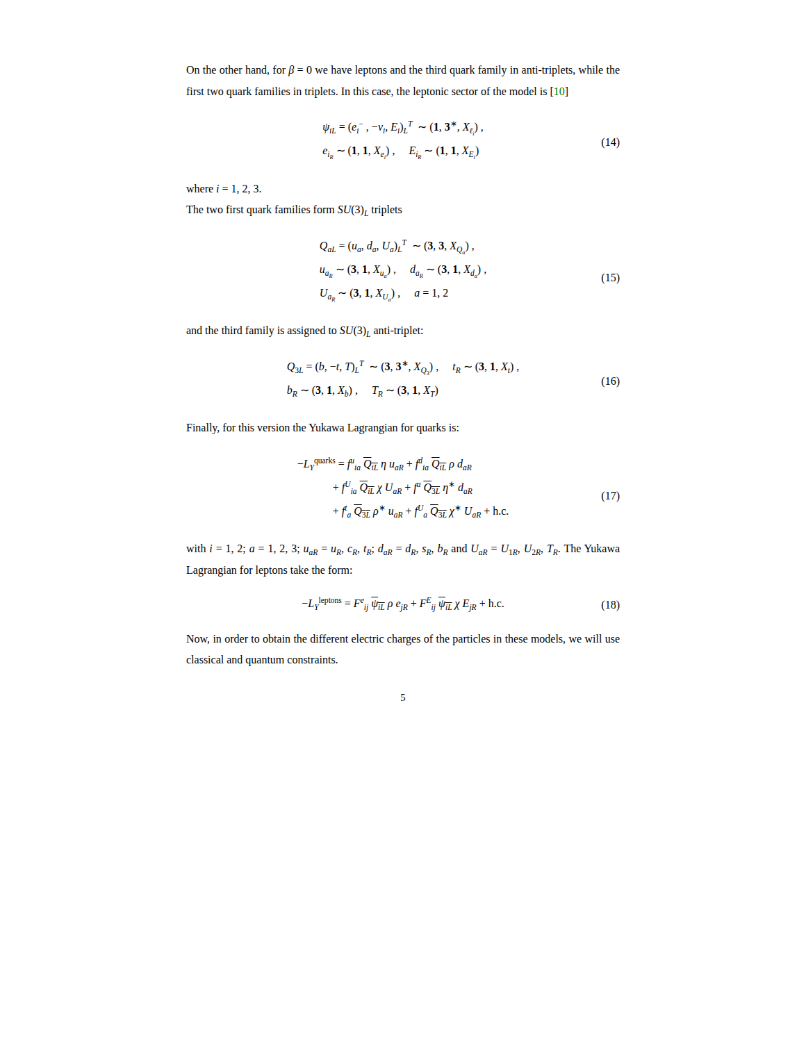On the other hand, for β = 0 we have leptons and the third quark family in anti-triplets, while the first two quark families in triplets. In this case, the leptonic sector of the model is [10]
ψiL = (ei− , −νi, Ei)LT ∼ (1, 3∗, Xℓi) ,
eiR ∼ (1, 1, Xei) , EiR ∼ (1, 1, XEi)
(14)
where i = 1, 2, 3.
The two first quark families form SU(3)L triplets
QaL = (ua, da, Ua)LT ∼ (3, 3, XQa) ,
uaR ∼ (3, 1, Xua) , daR ∼ (3, 1, Xda) ,
UaR ∼ (3, 1, XUa) , a = 1, 2
(15)
and the third family is assigned to SU(3)L anti-triplet:
Q3L = (b, −t, T)LT ∼ (3, 3∗, XQ3) , tR ∼ (3, 1, Xt) ,
bR ∼ (3, 1, Xb) , TR ∼ (3, 1, XT)
(16)
Finally, for this version the Yukawa Lagrangian for quarks is:
−LYquarks = fuia QiL η uaR + fdia QiL ρ daR
+ fUia QiL χ UaR + fa Q3L η∗ daR
+ fta Q3L ρ∗ uaR + fUa Q3L χ∗ UaR + h.c.
(17)
with i = 1, 2; a = 1, 2, 3; uaR = uR, cR, tR; daR = dR, sR, bR and UaR = U1R, U2R, TR. The Yukawa Lagrangian for leptons take the form:
−LYleptons = Feij ψiL ρ ejR + FEij ψiL χ EjR + h.c.
(18)
Now, in order to obtain the different electric charges of the particles in these models, we will use classical and quantum constraints.
5